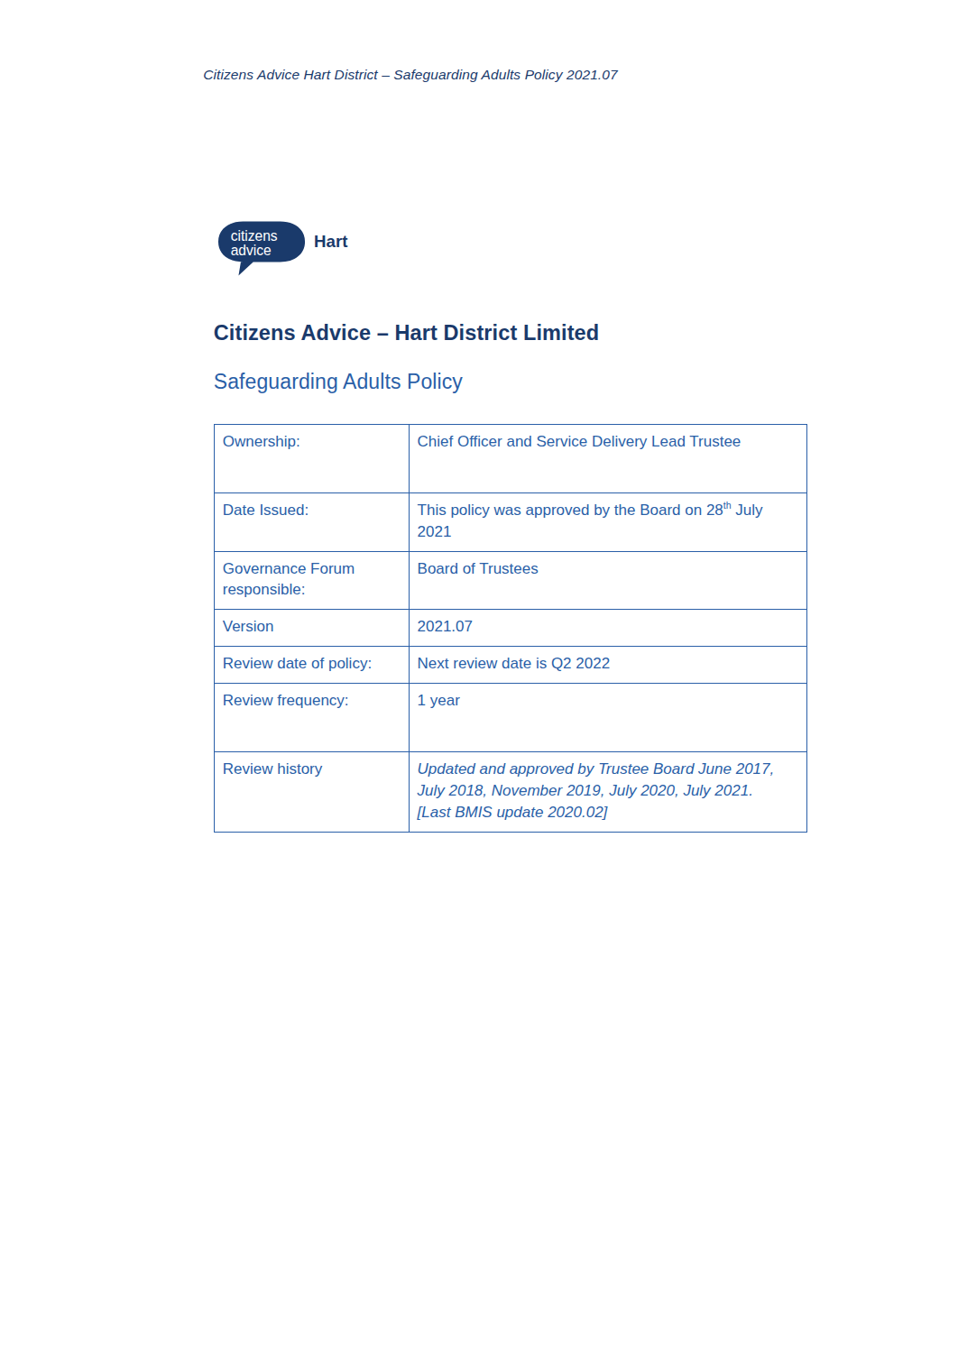Citizens Advice Hart District – Safeguarding Adults Policy 2021.07
citizens advice Hart
Citizens Advice – Hart District Limited
Safeguarding Adults Policy
| Ownership: | Chief Officer and Service Delivery Lead Trustee |
| Date Issued: | This policy was approved by the Board on 28 th July 2021 |
| Governance Forum responsible: | Board of Trustees |
| Version | 2021.07 |
| Review date of policy: | Next review date is Q2 2022 |
| Review frequency: | 1 year |
| Review history | Updated and approved by Trustee Board June 2017, July 2018, November 2019, July 2020, July 2021. [Last BMIS update 2020.02] |